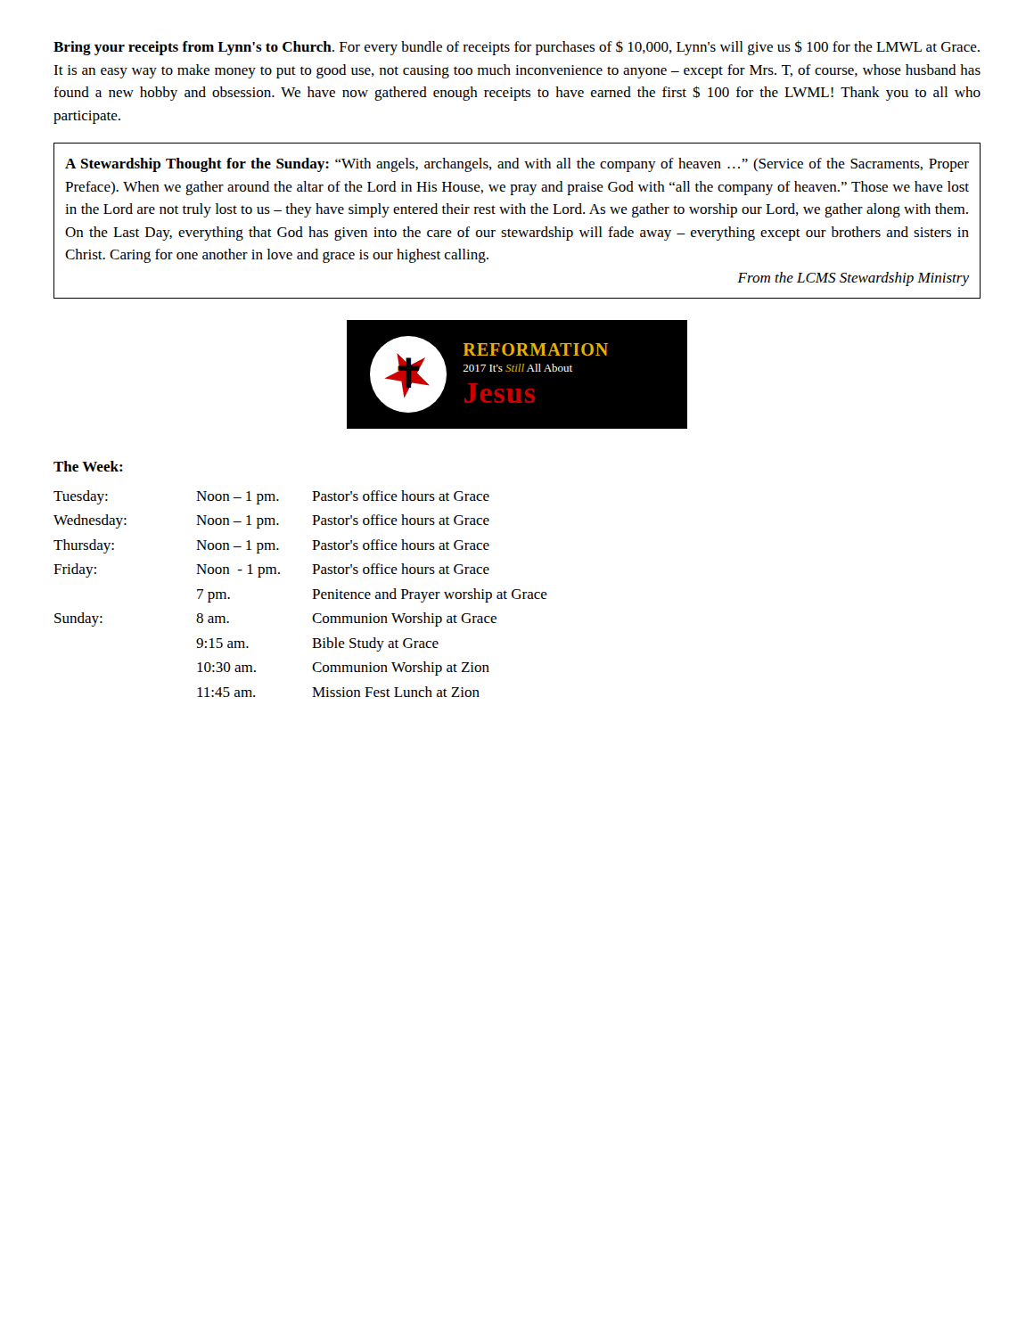Bring your receipts from Lynn's to Church. For every bundle of receipts for purchases of $ 10,000, Lynn's will give us $ 100 for the LMWL at Grace. It is an easy way to make money to put to good use, not causing too much inconvenience to anyone – except for Mrs. T, of course, whose husband has found a new hobby and obsession. We have now gathered enough receipts to have earned the first $ 100 for the LWML! Thank you to all who participate.
A Stewardship Thought for the Sunday: “With angels, archangels, and with all the company of heaven …” (Service of the Sacraments, Proper Preface). When we gather around the altar of the Lord in His House, we pray and praise God with “all the company of heaven.” Those we have lost in the Lord are not truly lost to us – they have simply entered their rest with the Lord. As we gather to worship our Lord, we gather along with them. On the Last Day, everything that God has given into the care of our stewardship will fade away – everything except our brothers and sisters in Christ. Caring for one another in love and grace is our highest calling.
From the LCMS Stewardship Ministry
✝ REFORMATION
2017 It's Still All About
Jesus
The Week:
| Tuesday: | Noon – 1 pm. | Pastor's office hours at Grace |
| Wednesday: | Noon – 1 pm. | Pastor's office hours at Grace |
| Thursday: | Noon – 1 pm. | Pastor's office hours at Grace |
| Friday: | Noon - 1 pm. | Pastor's office hours at Grace |
| | 7 pm. | Penitence and Prayer worship at Grace |
| Sunday: | 8 am. | Communion Worship at Grace |
| | 9:15 am. | Bible Study at Grace |
| | 10:30 am. | Communion Worship at Zion |
| | 11:45 am. | Mission Fest Lunch at Zion |